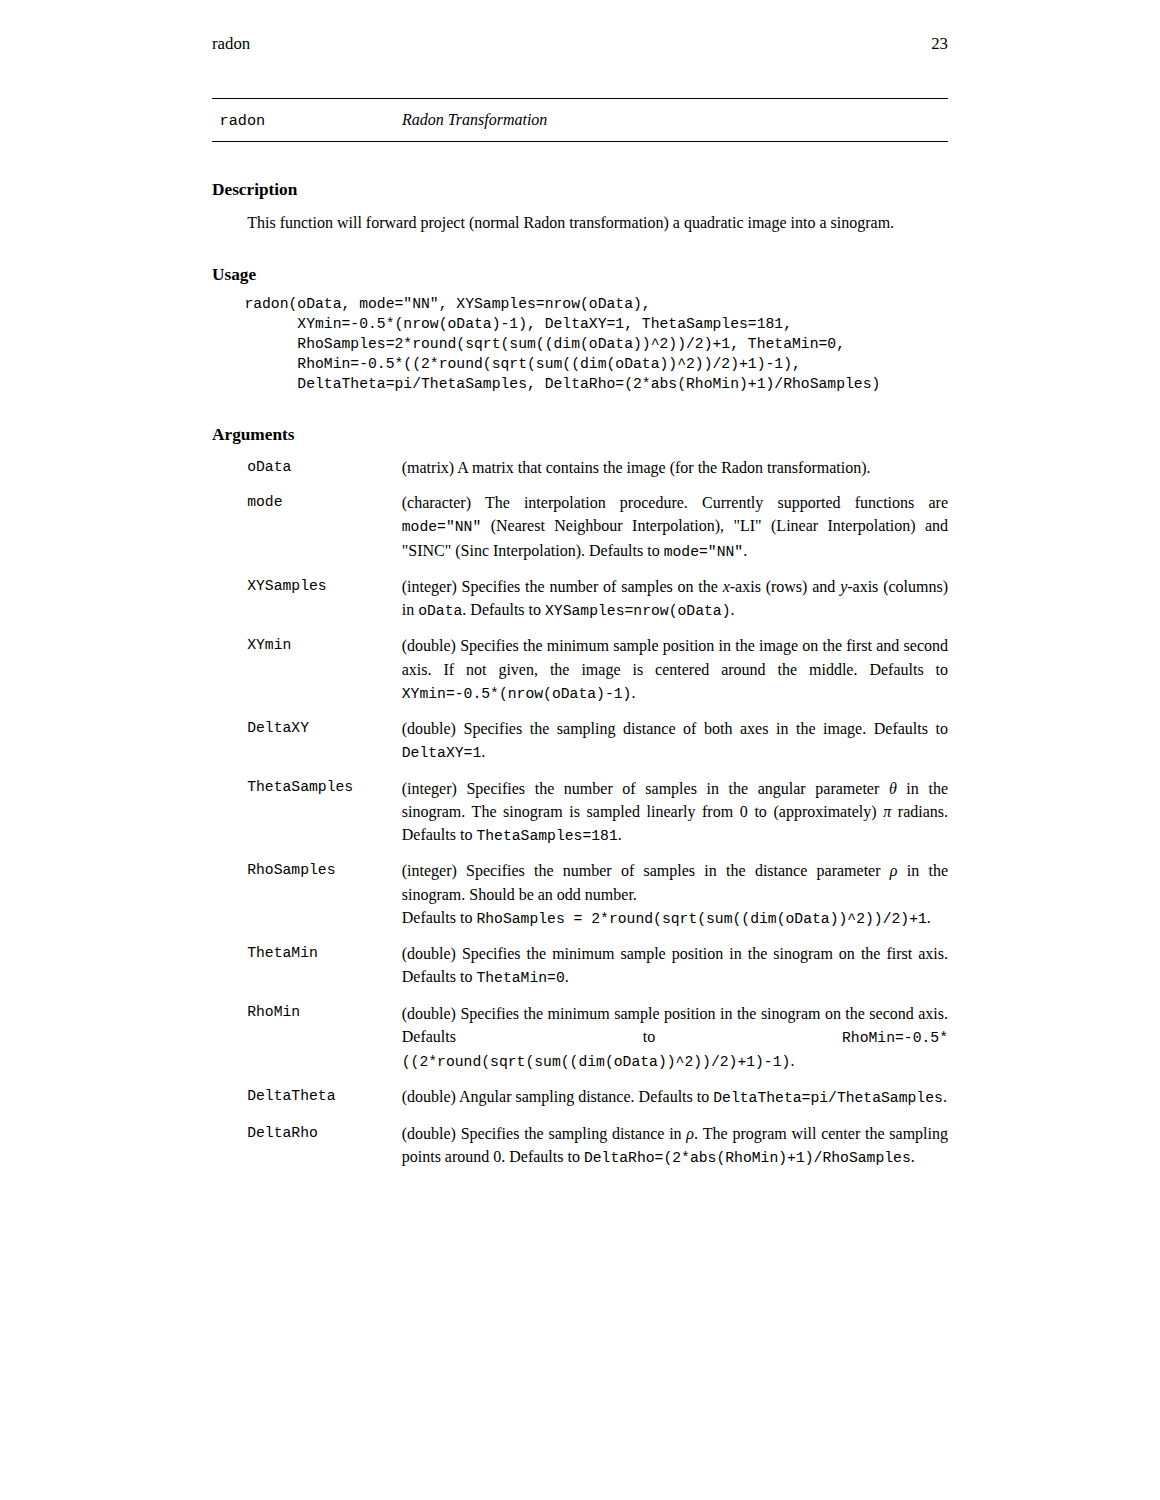radon 23
radon Radon Transformation
Description
This function will forward project (normal Radon transformation) a quadratic image into a sinogram.
Usage
radon(oData, mode="NN", XYSamples=nrow(oData),
      XYmin=-0.5*(nrow(oData)-1), DeltaXY=1, ThetaSamples=181,
      RhoSamples=2*round(sqrt(sum((dim(oData))^2))/2)+1, ThetaMin=0,
      RhoMin=-0.5*((2*round(sqrt(sum((dim(oData))^2))/2)+1)-1),
      DeltaTheta=pi/ThetaSamples, DeltaRho=(2*abs(RhoMin)+1)/RhoSamples)
Arguments
oData
(matrix) A matrix that contains the image (for the Radon transformation).
mode
(character) The interpolation procedure. Currently supported functions are mode="NN" (Nearest Neighbour Interpolation), "LI" (Linear Interpolation) and "SINC" (Sinc Interpolation). Defaults to mode="NN".
XYSamples
(integer) Specifies the number of samples on the x-axis (rows) and y-axis (columns) in oData. Defaults to XYSamples=nrow(oData).
XYmin
(double) Specifies the minimum sample position in the image on the first and second axis. If not given, the image is centered around the middle. Defaults to XYmin=-0.5*(nrow(oData)-1).
DeltaXY
(double) Specifies the sampling distance of both axes in the image. Defaults to DeltaXY=1.
ThetaSamples
(integer) Specifies the number of samples in the angular parameter θ in the sinogram. The sinogram is sampled linearly from 0 to (approximately) π radians. Defaults to ThetaSamples=181.
RhoSamples
(integer) Specifies the number of samples in the distance parameter ρ in the sinogram. Should be an odd number.
Defaults to RhoSamples = 2*round(sqrt(sum((dim(oData))^2))/2)+1.
ThetaMin
(double) Specifies the minimum sample position in the sinogram on the first axis. Defaults to ThetaMin=0.
RhoMin
(double) Specifies the minimum sample position in the sinogram on the second axis. Defaults to RhoMin=-0.5*((2*round(sqrt(sum((dim(oData))^2))/2)+1)-1).
DeltaTheta
(double) Angular sampling distance. Defaults to DeltaTheta=pi/ThetaSamples.
DeltaRho
(double) Specifies the sampling distance in ρ. The program will center the sampling points around 0. Defaults to DeltaRho=(2*abs(RhoMin)+1)/RhoSamples.